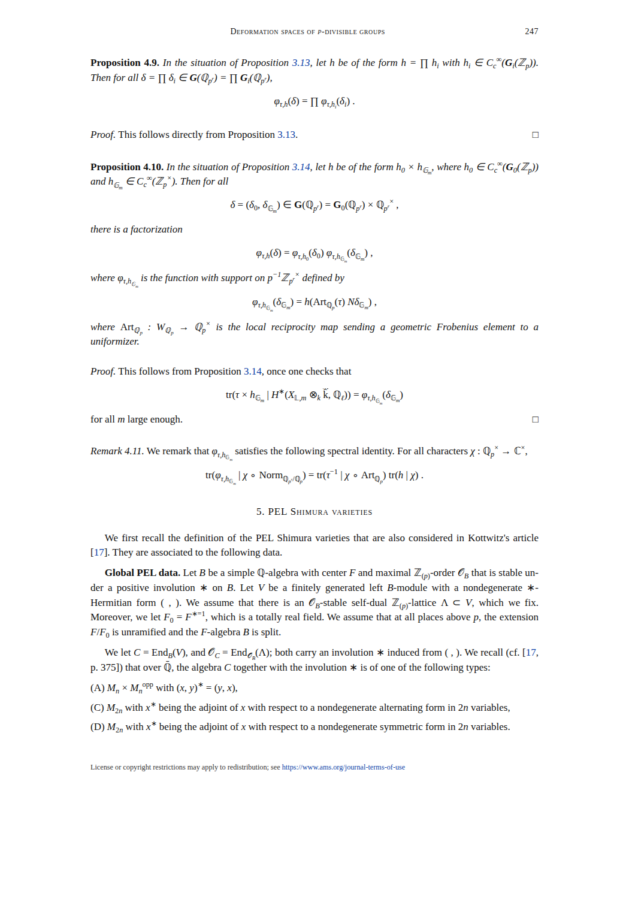Deformation spaces of p-divisible groups 247
Proposition 4.9. In the situation of Proposition 3.13, let h be of the form h = ∏ hi with hi ∈ Cc∞(Gi(ℤp)). Then for all δ = ∏ δi ∈ G(ℚpr) = ∏ Gi(ℚpr),
φτ,h(δ) = ∏ φτ,hi(δi) .
Proof. This follows directly from Proposition 3.13. □
Proposition 4.10. In the situation of Proposition 3.14, let h be of the form h0 × h𝔾m, where h0 ∈ Cc∞(G0(ℤp)) and h𝔾m ∈ Cc∞(ℤp×). Then for all
δ = (δ0, δ𝔾m) ∈ G(ℚpr) = G0(ℚpr) × ℚpr× ,
there is a factorization
φτ,h(δ) = φτ,h0(δ0) φτ,h𝔾m(δ𝔾m) ,
where φτ,h𝔾m is the function with support on p−1ℤpr× defined by
φτ,h𝔾m(δ𝔾m) = h(Artℚp(τ) Nδ𝔾m) ,
where Artℚp : Wℚp → ℚp× is the local reciprocity map sending a geometric Frobenius element to a uniformizer.
Proof. This follows from Proposition 3.14, once one checks that
tr(τ × h𝔾m | H∗(X𝕃,m ⊗k k̂, ℚℓ)) = φτ,h𝔾m(δ𝔾m)
for all m large enough. □
Remark 4.11. We remark that φτ,h𝔾m satisfies the following spectral identity. For all characters χ : ℚp× → ℂ×,
tr(φτ,h𝔾m | χ ∘ Normℚpr/ℚp) = tr(τ−1 | χ ∘ Artℚp) tr(h | χ) .
5. PEL Shimura varieties
We first recall the definition of the PEL Shimura varieties that are also considered in Kottwitz's article [17]. They are associated to the following data.
Global PEL data. Let B be a simple ℚ-algebra with center F and maximal ℤ(p)-order 𝒪B that is stable under a positive involution ∗ on B. Let V be a finitely generated left B-module with a nondegenerate ∗-Hermitian form ( , ). We assume that there is an 𝒪B-stable self-dual ℤ(p)-lattice Λ ⊂ V, which we fix. Moreover, we let F0 = F∗=1, which is a totally real field. We assume that at all places above p, the extension F/F0 is unramified and the F-algebra B is split.
We let C = EndB(V), and 𝒪C = End𝒪B(Λ); both carry an involution ∗ induced from ( , ). We recall (cf. [17, p. 375]) that over ℚ̄, the algebra C together with the involution ∗ is of one of the following types:
(A) Mn × Mnopp with (x, y)∗ = (y, x),
(C) M2n with x∗ being the adjoint of x with respect to a nondegenerate alternating form in 2n variables,
(D) M2n with x∗ being the adjoint of x with respect to a nondegenerate symmetric form in 2n variables.
License or copyright restrictions may apply to redistribution; see https://www.ams.org/journal-terms-of-use